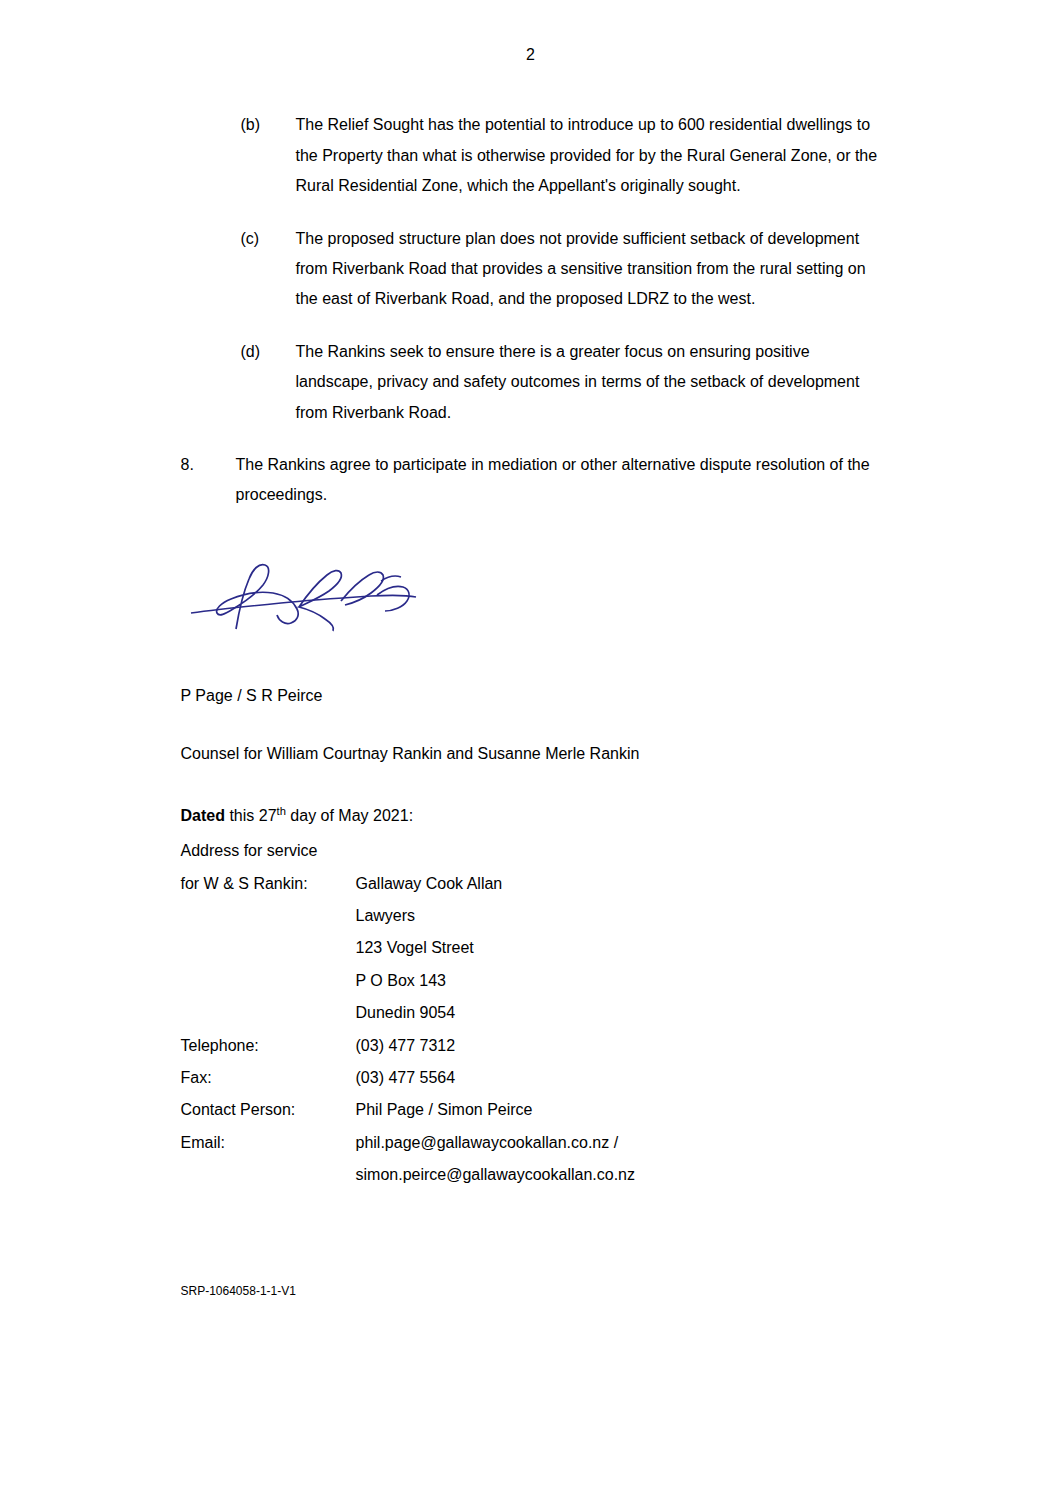2
(b)
The Relief Sought has the potential to introduce up to 600 residential dwellings to the Property than what is otherwise provided for by the Rural General Zone, or the Rural Residential Zone, which the Appellant's originally sought.
(c)
The proposed structure plan does not provide sufficient setback of development from Riverbank Road that provides a sensitive transition from the rural setting on the east of Riverbank Road, and the proposed LDRZ to the west.
(d)
The Rankins seek to ensure there is a greater focus on ensuring positive landscape, privacy and safety outcomes in terms of the setback of development from Riverbank Road.
8.
The Rankins agree to participate in mediation or other alternative dispute resolution of the proceedings.
P Page / S R Peirce
Counsel for William Courtnay Rankin and Susanne Merle Rankin
Dated this 27th day of May 2021:
Address for service
for W & S Rankin:
Gallaway Cook Allan
Lawyers
123 Vogel Street
P O Box 143
Dunedin 9054
Telephone:
(03) 477 7312
Fax:
(03) 477 5564
Contact Person:
Phil Page / Simon Peirce
Email:
phil.page@gallawaycookallan.co.nz /
simon.peirce@gallawaycookallan.co.nz
SRP-1064058-1-1-V1